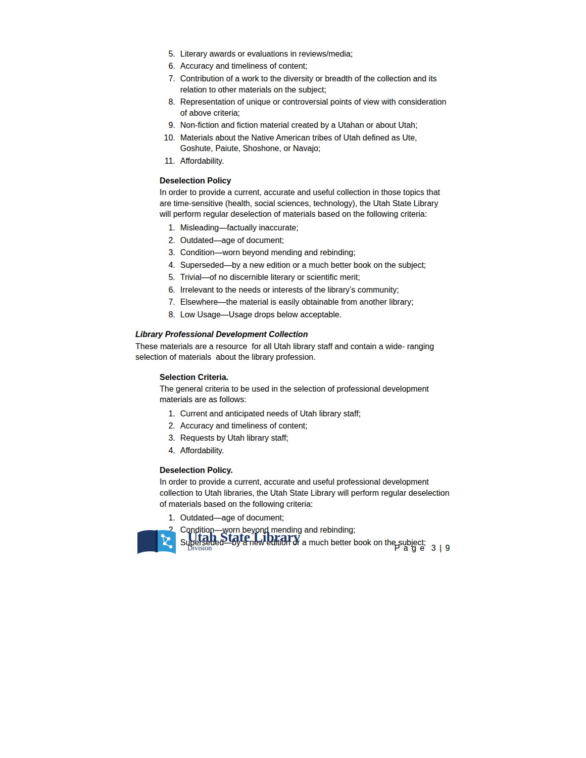Literary awards or evaluations in reviews/media;
Accuracy and timeliness of content;
Contribution of a work to the diversity or breadth of the collection and its relation to other materials on the subject;
Representation of unique or controversial points of view with consideration of above criteria;
Non-fiction and fiction material created by a Utahan or about Utah;
Materials about the Native American tribes of Utah defined as Ute, Goshute, Paiute, Shoshone, or Navajo;
Affordability.
Deselection Policy
In order to provide a current, accurate and useful collection in those topics that are time-sensitive (health, social sciences, technology), the Utah State Library will perform regular deselection of materials based on the following criteria:
Misleading—factually inaccurate;
Outdated—age of document;
Condition—worn beyond mending and rebinding;
Superseded—by a new edition or a much better book on the subject;
Trivial—of no discernible literary or scientific merit;
Irrelevant to the needs or interests of the library’s community;
Elsewhere—the material is easily obtainable from another library;
Low Usage—Usage drops below acceptable.
Library Professional Development Collection
These materials are a resource for all Utah library staff and contain a wide- ranging selection of materials about the library profession.
Selection Criteria.
The general criteria to be used in the selection of professional development materials are as follows:
Current and anticipated needs of Utah library staff;
Accuracy and timeliness of content;
Requests by Utah library staff;
Affordability.
Deselection Policy.
In order to provide a current, accurate and useful professional development collection to Utah libraries, the Utah State Library will perform regular deselection of materials based on the following criteria:
Outdated—age of document;
Condition—worn beyond mending and rebinding;
Superseded—by a new edition or a much better book on the subject;
Utah State Library
Division
P a g e 3 | 9